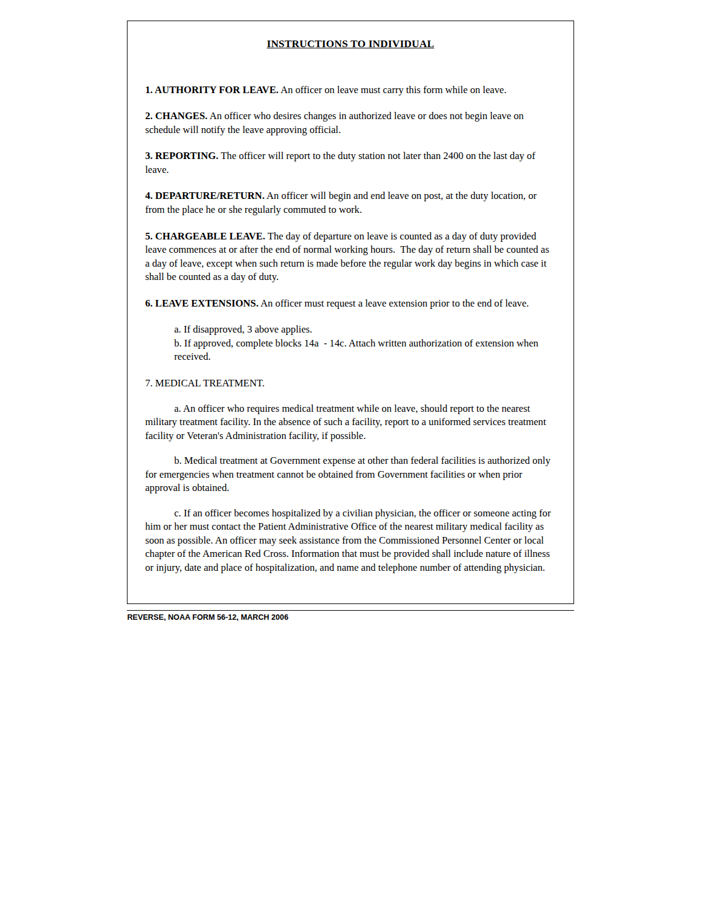INSTRUCTIONS TO INDIVIDUAL
1. AUTHORITY FOR LEAVE. An officer on leave must carry this form while on leave.
2. CHANGES. An officer who desires changes in authorized leave or does not begin leave on schedule will notify the leave approving official.
3. REPORTING. The officer will report to the duty station not later than 2400 on the last day of leave.
4. DEPARTURE/RETURN. An officer will begin and end leave on post, at the duty location, or from the place he or she regularly commuted to work.
5. CHARGEABLE LEAVE. The day of departure on leave is counted as a day of duty provided leave commences at or after the end of normal working hours. The day of return shall be counted as a day of leave, except when such return is made before the regular work day begins in which case it shall be counted as a day of duty.
6. LEAVE EXTENSIONS. An officer must request a leave extension prior to the end of leave.
a. If disapproved, 3 above applies.
b. If approved, complete blocks 14a - 14c. Attach written authorization of extension when received.
7. MEDICAL TREATMENT.
a. An officer who requires medical treatment while on leave, should report to the nearest military treatment facility. In the absence of such a facility, report to a uniformed services treatment facility or Veteran's Administration facility, if possible.
b. Medical treatment at Government expense at other than federal facilities is authorized only for emergencies when treatment cannot be obtained from Government facilities or when prior approval is obtained.
c. If an officer becomes hospitalized by a civilian physician, the officer or someone acting for him or her must contact the Patient Administrative Office of the nearest military medical facility as soon as possible. An officer may seek assistance from the Commissioned Personnel Center or local chapter of the American Red Cross. Information that must be provided shall include nature of illness or injury, date and place of hospitalization, and name and telephone number of attending physician.
REVERSE, NOAA FORM 56-12, MARCH 2006